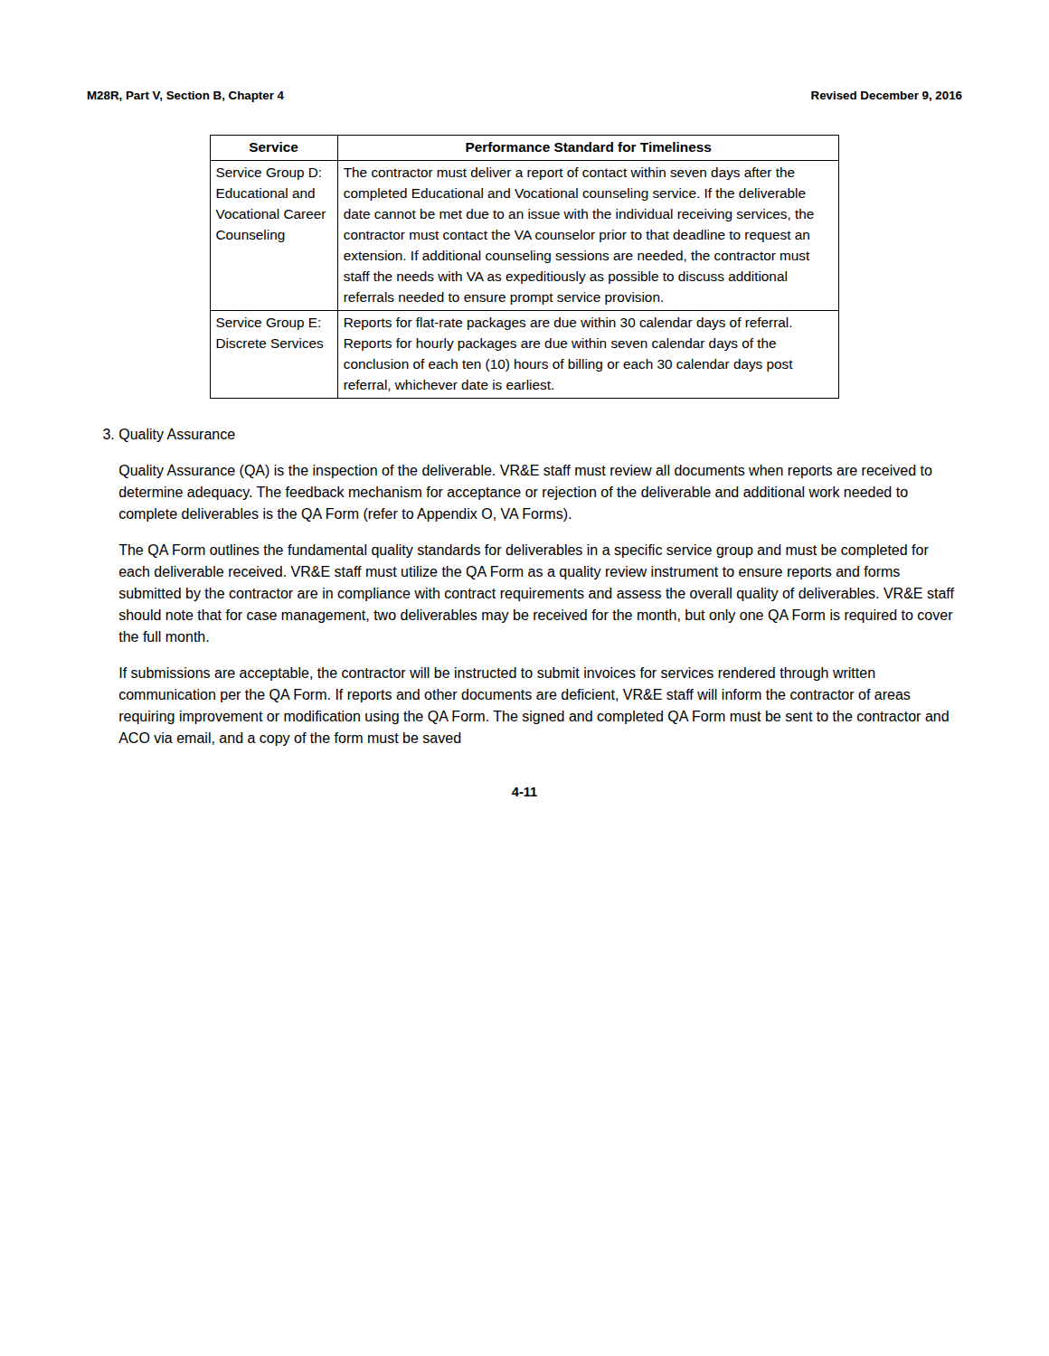M28R, Part V, Section B, Chapter 4 Revised December 9, 2016
| Service | Performance Standard for Timeliness |
| --- | --- |
| Service Group D: Educational and Vocational Career Counseling | The contractor must deliver a report of contact within seven days after the completed Educational and Vocational counseling service. If the deliverable date cannot be met due to an issue with the individual receiving services, the contractor must contact the VA counselor prior to that deadline to request an extension. If additional counseling sessions are needed, the contractor must staff the needs with VA as expeditiously as possible to discuss additional referrals needed to ensure prompt service provision. |
| Service Group E: Discrete Services | Reports for flat-rate packages are due within 30 calendar days of referral. Reports for hourly packages are due within seven calendar days of the conclusion of each ten (10) hours of billing or each 30 calendar days post referral, whichever date is earliest. |
Quality Assurance
Quality Assurance (QA) is the inspection of the deliverable. VR&E staff must review all documents when reports are received to determine adequacy. The feedback mechanism for acceptance or rejection of the deliverable and additional work needed to complete deliverables is the QA Form (refer to Appendix O, VA Forms).
The QA Form outlines the fundamental quality standards for deliverables in a specific service group and must be completed for each deliverable received. VR&E staff must utilize the QA Form as a quality review instrument to ensure reports and forms submitted by the contractor are in compliance with contract requirements and assess the overall quality of deliverables. VR&E staff should note that for case management, two deliverables may be received for the month, but only one QA Form is required to cover the full month.
If submissions are acceptable, the contractor will be instructed to submit invoices for services rendered through written communication per the QA Form. If reports and other documents are deficient, VR&E staff will inform the contractor of areas requiring improvement or modification using the QA Form. The signed and completed QA Form must be sent to the contractor and ACO via email, and a copy of the form must be saved
4-11